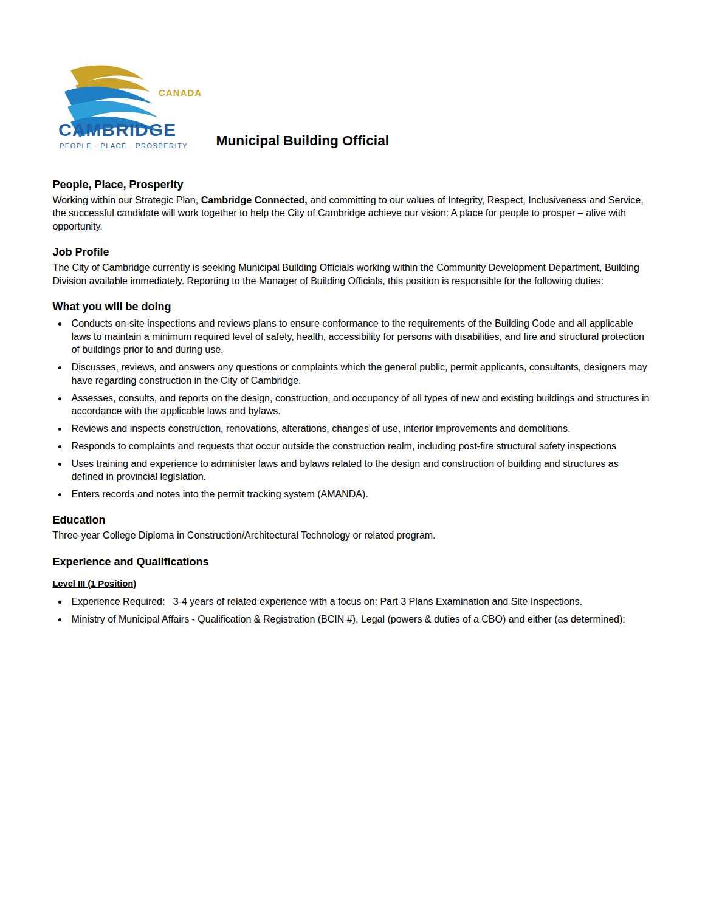CANADA CAMBRIDGE PEOPLE · PLACE · PROSPERITY
Municipal Building Official
People, Place, Prosperity
Working within our Strategic Plan, Cambridge Connected, and committing to our values of Integrity, Respect, Inclusiveness and Service, the successful candidate will work together to help the City of Cambridge achieve our vision: A place for people to prosper – alive with opportunity.
Job Profile
The City of Cambridge currently is seeking Municipal Building Officials working within the Community Development Department, Building Division available immediately. Reporting to the Manager of Building Officials, this position is responsible for the following duties:
What you will be doing
Conducts on-site inspections and reviews plans to ensure conformance to the requirements of the Building Code and all applicable laws to maintain a minimum required level of safety, health, accessibility for persons with disabilities, and fire and structural protection of buildings prior to and during use.
Discusses, reviews, and answers any questions or complaints which the general public, permit applicants, consultants, designers may have regarding construction in the City of Cambridge.
Assesses, consults, and reports on the design, construction, and occupancy of all types of new and existing buildings and structures in accordance with the applicable laws and bylaws.
Reviews and inspects construction, renovations, alterations, changes of use, interior improvements and demolitions.
Responds to complaints and requests that occur outside the construction realm, including post-fire structural safety inspections
Uses training and experience to administer laws and bylaws related to the design and construction of building and structures as defined in provincial legislation.
Enters records and notes into the permit tracking system (AMANDA).
Education
Three-year College Diploma in Construction/Architectural Technology or related program.
Experience and Qualifications
Level III (1 Position)
Experience Required: 3-4 years of related experience with a focus on: Part 3 Plans Examination and Site Inspections.
Ministry of Municipal Affairs - Qualification & Registration (BCIN #), Legal (powers & duties of a CBO) and either (as determined):